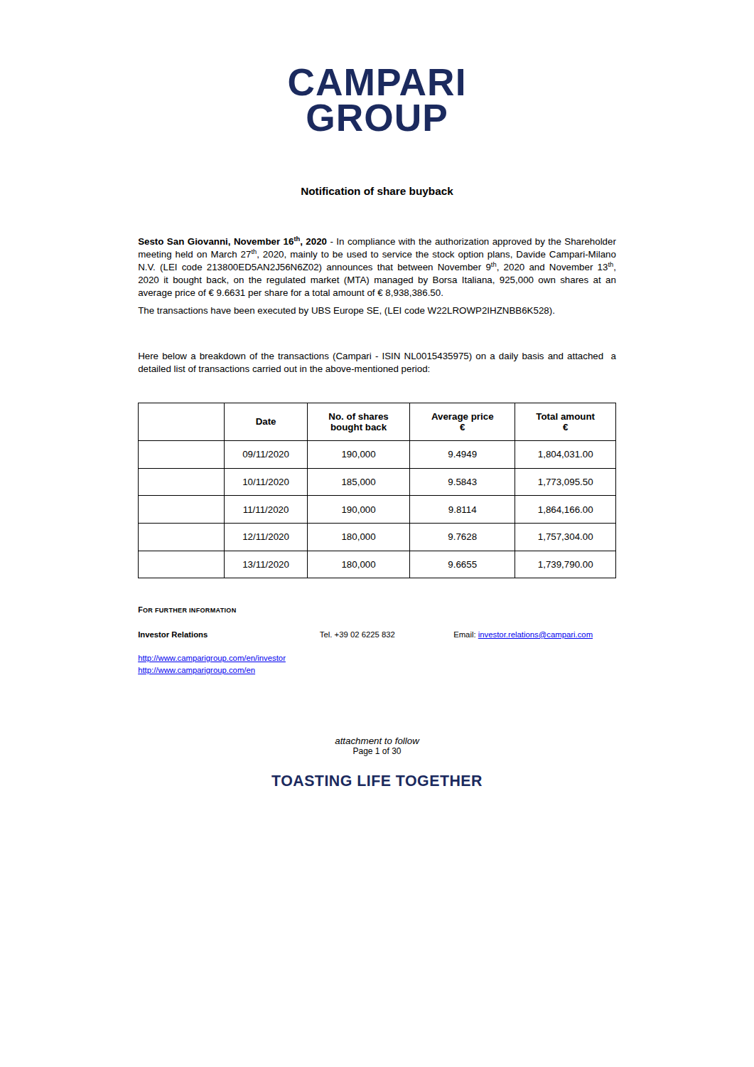CAMPARI
GROUP
Notification of share buyback
Sesto San Giovanni, November 16th, 2020 - In compliance with the authorization approved by the Shareholder meeting held on March 27th, 2020, mainly to be used to service the stock option plans, Davide Campari-Milano N.V. (LEI code 213800ED5AN2J56N6Z02) announces that between November 9th, 2020 and November 13th, 2020 it bought back, on the regulated market (MTA) managed by Borsa Italiana, 925,000 own shares at an average price of € 9.6631 per share for a total amount of € 8,938,386.50.
The transactions have been executed by UBS Europe SE, (LEI code W22LROWP2IHZNBB6K528).
Here below a breakdown of the transactions (Campari - ISIN NL0015435975) on a daily basis and attached a detailed list of transactions carried out in the above-mentioned period:
| | Date | No. of shares bought back | Average price € | Total amount € |
| --- | --- | --- | --- | --- |
| | 09/11/2020 | 190,000 | 9.4949 | 1,804,031.00 |
| | 10/11/2020 | 185,000 | 9.5843 | 1,773,095.50 |
| | 11/11/2020 | 190,000 | 9.8114 | 1,864,166.00 |
| | 12/11/2020 | 180,000 | 9.7628 | 1,757,304.00 |
| | 13/11/2020 | 180,000 | 9.6655 | 1,739,790.00 |
FOR FURTHER INFORMATION
Investor Relations
Tel. +39 02 6225 832
Email: investor.relations@campari.com
http://www.camparigroup.com/en/investor
http://www.camparigroup.com/en
attachment to follow
Page 1 of 30
TOASTING LIFE TOGETHER